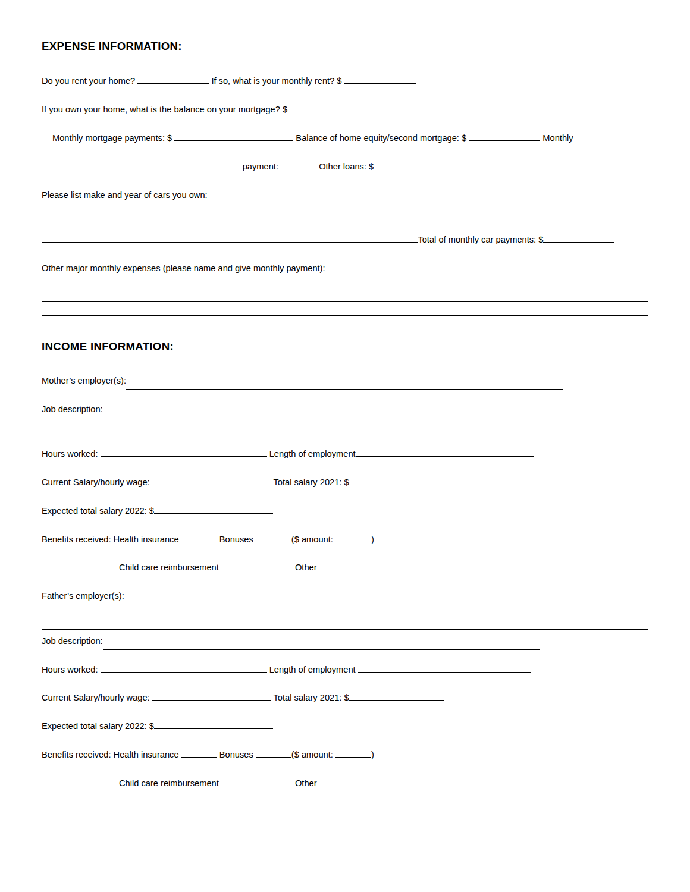EXPENSE INFORMATION:
Do you rent your home? If so, what is your monthly rent? $
If you own your home, what is the balance on your mortgage? $
Monthly mortgage payments: $ Balance of home equity/second mortgage: $ Monthly
payment: Other loans: $
Please list make and year of cars you own:
Total of monthly car payments: $
Other major monthly expenses (please name and give monthly payment):
INCOME INFORMATION:
Mother’s employer(s):
Job description:
Hours worked: Length of employment
Current Salary/hourly wage: Total salary 2021: $
Expected total salary 2022: $
Benefits received: Health insurance Bonuses ($ amount: )
Child care reimbursement Other
Father’s employer(s):
Job description:
Hours worked: Length of employment
Current Salary/hourly wage: Total salary 2021: $
Expected total salary 2022: $
Benefits received: Health insurance Bonuses ($ amount: )
Child care reimbursement Other